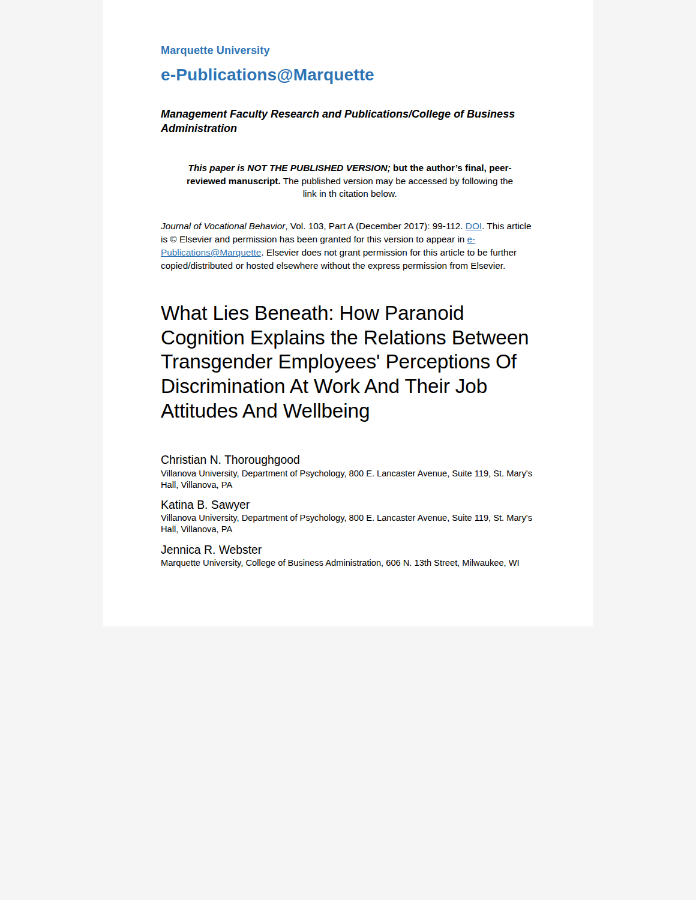Marquette University
e-Publications@Marquette
Management Faculty Research and Publications/College of Business Administration
This paper is NOT THE PUBLISHED VERSION; but the author’s final, peer-reviewed manuscript. The published version may be accessed by following the link in th citation below.
Journal of Vocational Behavior, Vol. 103, Part A (December 2017): 99-112. DOI. This article is © Elsevier and permission has been granted for this version to appear in e-Publications@Marquette. Elsevier does not grant permission for this article to be further copied/distributed or hosted elsewhere without the express permission from Elsevier.
What Lies Beneath: How Paranoid Cognition Explains the Relations Between Transgender Employees' Perceptions Of Discrimination At Work And Their Job Attitudes And Wellbeing
Christian N. Thoroughgood
Villanova University, Department of Psychology, 800 E. Lancaster Avenue, Suite 119, St. Mary's Hall, Villanova, PA
Katina B. Sawyer
Villanova University, Department of Psychology, 800 E. Lancaster Avenue, Suite 119, St. Mary's Hall, Villanova, PA
Jennica R. Webster
Marquette University, College of Business Administration, 606 N. 13th Street, Milwaukee, WI